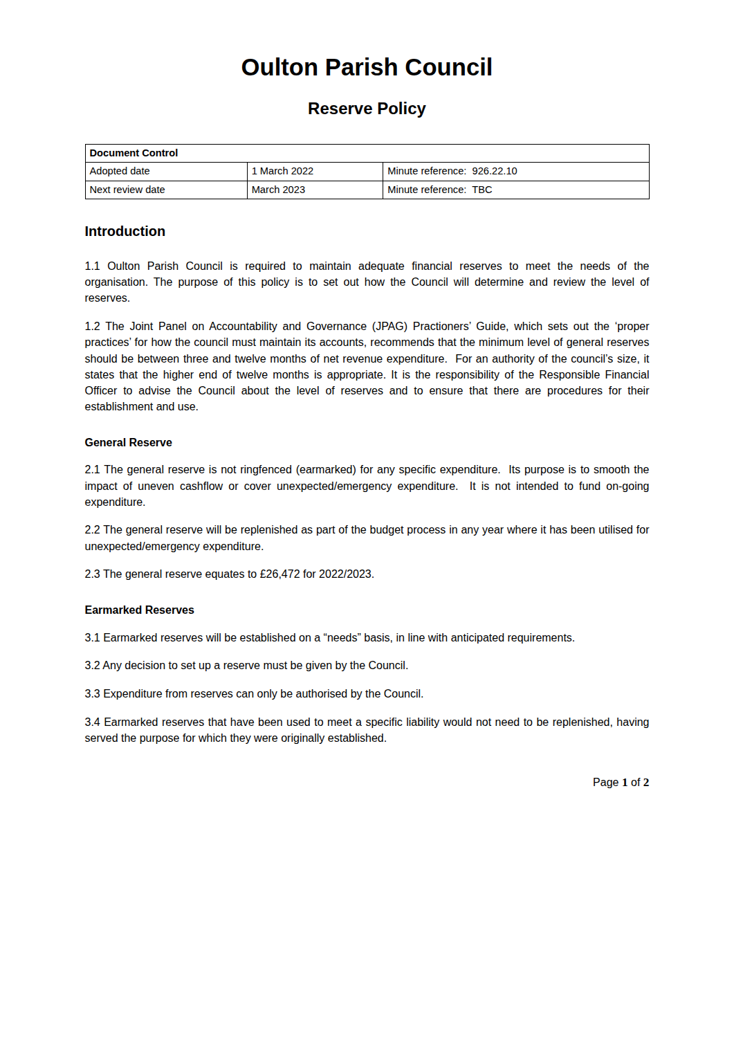Oulton Parish Council
Reserve Policy
| Document Control |
| --- |
| Adopted date | 1 March 2022 | Minute reference: 926.22.10 |
| Next review date | March 2023 | Minute reference: TBC |
Introduction
1.1 Oulton Parish Council is required to maintain adequate financial reserves to meet the needs of the organisation. The purpose of this policy is to set out how the Council will determine and review the level of reserves.
1.2 The Joint Panel on Accountability and Governance (JPAG) Practioners’ Guide, which sets out the ‘proper practices’ for how the council must maintain its accounts, recommends that the minimum level of general reserves should be between three and twelve months of net revenue expenditure. For an authority of the council’s size, it states that the higher end of twelve months is appropriate. It is the responsibility of the Responsible Financial Officer to advise the Council about the level of reserves and to ensure that there are procedures for their establishment and use.
General Reserve
2.1 The general reserve is not ringfenced (earmarked) for any specific expenditure. Its purpose is to smooth the impact of uneven cashflow or cover unexpected/emergency expenditure. It is not intended to fund on-going expenditure.
2.2 The general reserve will be replenished as part of the budget process in any year where it has been utilised for unexpected/emergency expenditure.
2.3 The general reserve equates to £26,472 for 2022/2023.
Earmarked Reserves
3.1 Earmarked reserves will be established on a “needs” basis, in line with anticipated requirements.
3.2 Any decision to set up a reserve must be given by the Council.
3.3 Expenditure from reserves can only be authorised by the Council.
3.4 Earmarked reserves that have been used to meet a specific liability would not need to be replenished, having served the purpose for which they were originally established.
Page 1 of 2